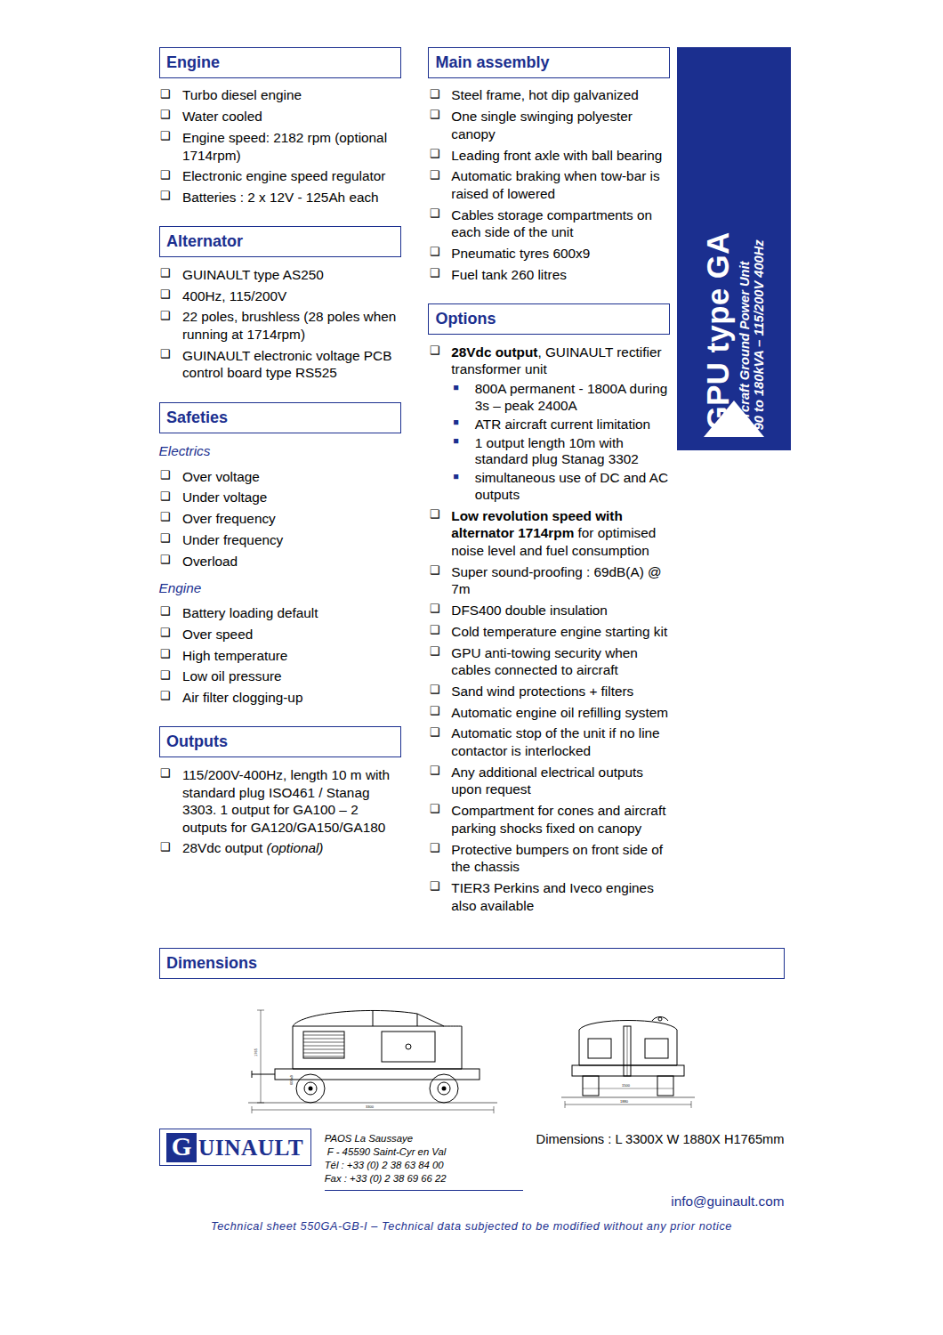GPU type GA
Aircraft Ground Power Unit
90 to 180kVA – 115/200V 400Hz
Engine
Turbo diesel engine
Water cooled
Engine speed: 2182 rpm (optional 1714rpm)
Electronic engine speed regulator
Batteries : 2 x 12V - 125Ah each
Alternator
GUINAULT type AS250
400Hz, 115/200V
22 poles, brushless (28 poles when running at 1714rpm)
GUINAULT electronic voltage PCB control board type RS525
Safeties
Electrics
Over voltage
Under voltage
Over frequency
Under frequency
Overload
Engine
Battery loading default
Over speed
High temperature
Low oil pressure
Air filter clogging-up
Outputs
115/200V-400Hz, length 10 m with standard plug ISO461 / Stanag 3303. 1 output for GA100 – 2 outputs for GA120/GA150/GA180
28Vdc output (optional)
Main assembly
Steel frame, hot dip galvanized
One single swinging polyester canopy
Leading front axle with ball bearing
Automatic braking when tow-bar is raised of lowered
Cables storage compartments on each side of the unit
Pneumatic tyres 600x9
Fuel tank 260 litres
Options
28Vdc output, GUINAULT rectifier transformer unit
800A permanent - 1800A during 3s – peak 2400A
ATR aircraft current limitation
1 output length 10m with standard plug Stanag 3302
simultaneous use of DC and AC outputs
Low revolution speed with alternator 1714rpm for optimised noise level and fuel consumption
Super sound-proofing : 69dB(A) @ 7m
DFS400 double insulation
Cold temperature engine starting kit
GPU anti-towing security when cables connected to aircraft
Sand wind protections + filters
Automatic engine oil refilling system
Automatic stop of the unit if no line contactor is interlocked
Any additional electrical outputs upon request
Compartment for cones and aircraft parking shocks fixed on canopy
Protective bumpers on front side of the chassis
TIER3 Perkins and Iveco engines also available
Dimensions
1765 3300 600x9 1880 1500
GUINAULT
PAOS La Saussaye
F - 45590 Saint-Cyr en Val
Tél : +33 (0) 2 38 63 84 00
Fax : +33 (0) 2 38 69 66 22
Dimensions : L 3300X W 1880X H1765mm
info@guinault.com
Technical sheet 550GA-GB-I – Technical data subjected to be modified without any prior notice